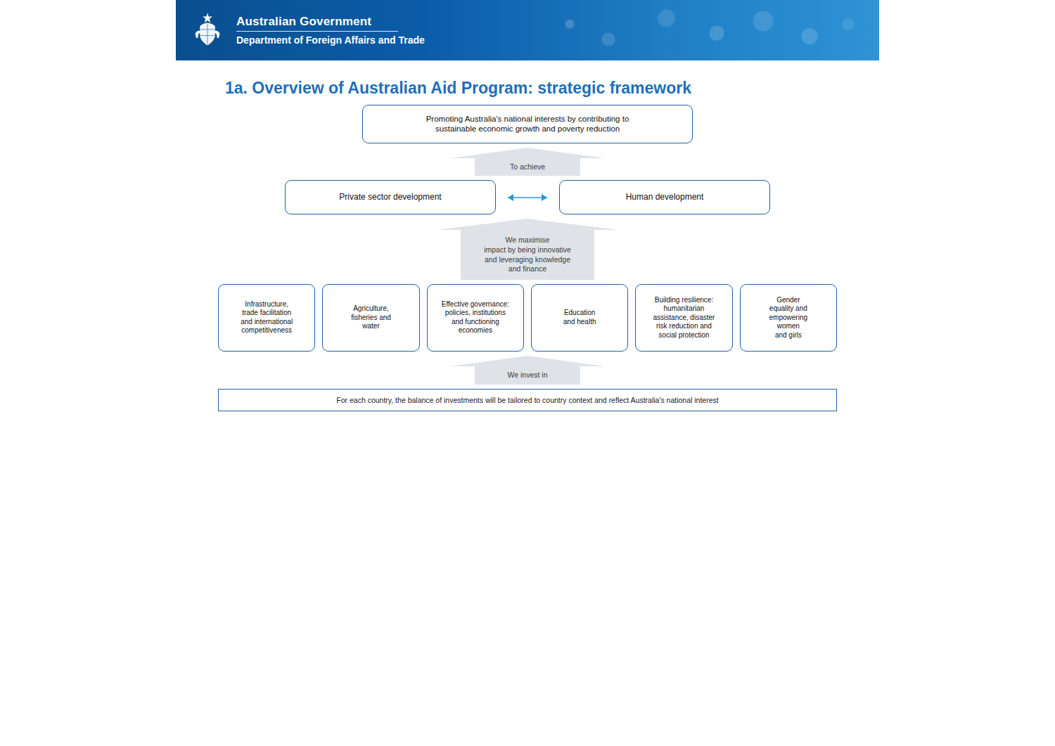Australian Government
Department of Foreign Affairs and Trade
1a. Overview of Australian Aid Program: strategic framework
Promoting Australia's national interests by contributing to
sustainable economic growth and poverty reduction
To achieve
Private sector development
Human development
We maximise
impact by being innovative
and leveraging knowledge
and finance
Infrastructure,
trade facilitation
and international
competitiveness
Agriculture,
fisheries and
water
Effective governance:
policies, institutions
and functioning
economies
Education
and health
Building resilience:
humanitarian
assistance, disaster
risk reduction and
social protection
Gender
equality and
empowering
women
and girls
We invest in
For each country, the balance of investments will be tailored to country context and reflect Australia's national interest